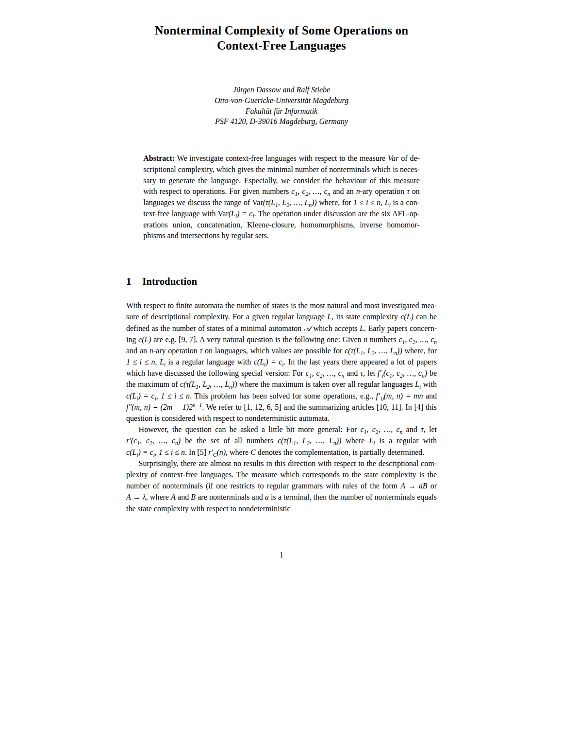Nonterminal Complexity of Some Operations on
Context-Free Languages
Jürgen Dassow and Ralf Stiebe
Otto-von-Guericke-Universität Magdeburg
Fakultät für Informatik
PSF 4120, D-39016 Magdeburg, Germany
Abstract: We investigate context-free languages with respect to the measure Var of descriptional complexity, which gives the minimal number of nonterminals which is necessary to generate the language. Especially, we consider the behaviour of this measure with respect to operations. For given numbers c1, c2, …, cn and an n-ary operation τ on languages we discuss the range of Var(τ(L1, L2, …, Ln)) where, for 1 ≤ i ≤ n, Li is a context-free language with Var(Li) = ci. The operation under discussion are the six AFL-operations union, concatenation, Kleene-closure, homomorphisms, inverse homomorphisms and intersections by regular sets.
1 Introduction
With respect to finite automata the number of states is the most natural and most investigated measure of descriptional complexity. For a given regular language L, its state complexity c(L) can be defined as the number of states of a minimal automaton 𝒜 which accepts L. Early papers concerning c(L) are e.g. [9, 7]. A very natural question is the following one: Given n numbers c1, c2, …, cn and an n-ary operation τ on languages, which values are possible for c(τ(L1, L2, …, Ln)) where, for 1 ≤ i ≤ n, Li is a regular language with c(Li) = ci. In the last years there appeared a lot of papers which have discussed the following special version: For c1, c2, …, cn and τ, let f′τ(c1, c2, …, cn) be the maximum of c(τ(L1, L2, …, Ln)) where the maximum is taken over all regular languages Li with c(Li) = ci, 1 ≤ i ≤ n. This problem has been solved for some operations, e.g., f′∪(m, n) = mn and f″(m, n) = (2m − 1)2n−1. We refer to [1, 12, 6, 5] and the summarizing articles [10, 11]. In [4] this question is considered with respect to nondeterministic automata.
However, the question can be asked a little bit more general: For c1, c2, …, cn and τ, let r′(c1, c2, …, cn) be the set of all numbers c(τ(L1, L2, …, Ln)) where Li is a regular with c(Li) = ci, 1 ≤ i ≤ n. In [5] r′C(n), where C denotes the complementation, is partially determined.
Surprisingly, there are almost no results in this direction with respect to the descriptional complexity of context-free languages. The measure which corresponds to the state complexity is the number of nonterminals (if one restricts to regular grammars with rules of the form A → aB or A → λ, where A and B are nonterminals and a is a terminal, then the number of nonterminals equals the state complexity with respect to nondeterministic
1